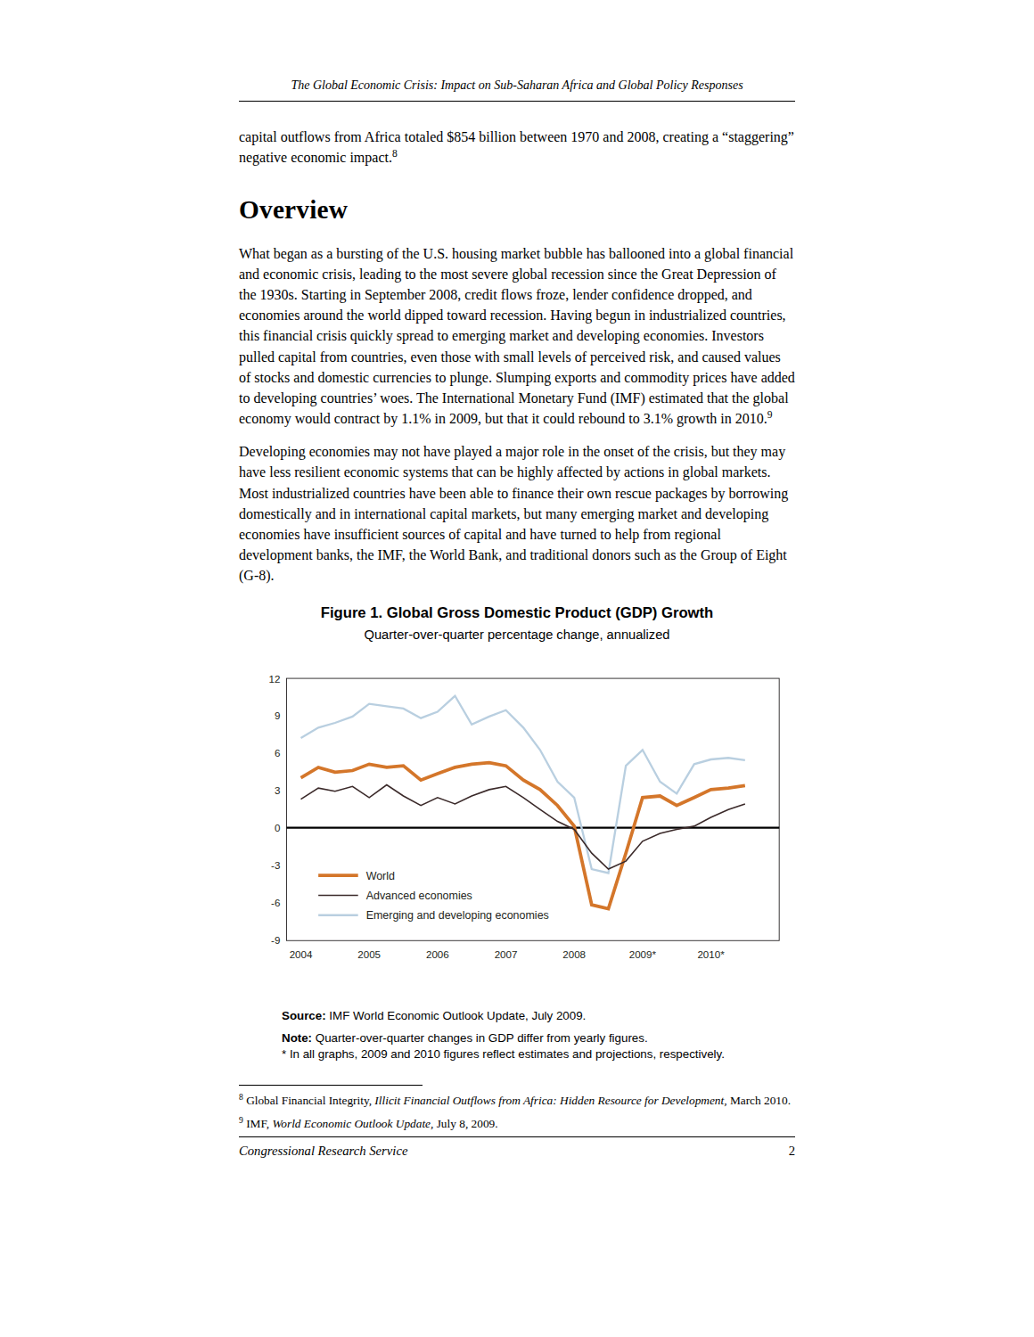The Global Economic Crisis: Impact on Sub-Saharan Africa and Global Policy Responses
capital outflows from Africa totaled $854 billion between 1970 and 2008, creating a “staggering” negative economic impact.8
Overview
What began as a bursting of the U.S. housing market bubble has ballooned into a global financial and economic crisis, leading to the most severe global recession since the Great Depression of the 1930s. Starting in September 2008, credit flows froze, lender confidence dropped, and economies around the world dipped toward recession. Having begun in industrialized countries, this financial crisis quickly spread to emerging market and developing economies. Investors pulled capital from countries, even those with small levels of perceived risk, and caused values of stocks and domestic currencies to plunge. Slumping exports and commodity prices have added to developing countries’ woes. The International Monetary Fund (IMF) estimated that the global economy would contract by 1.1% in 2009, but that it could rebound to 3.1% growth in 2010.9
Developing economies may not have played a major role in the onset of the crisis, but they may have less resilient economic systems that can be highly affected by actions in global markets. Most industrialized countries have been able to finance their own rescue packages by borrowing domestically and in international capital markets, but many emerging market and developing economies have insufficient sources of capital and have turned to help from regional development banks, the IMF, the World Bank, and traditional donors such as the Group of Eight (G-8).
Figure 1. Global Gross Domestic Product (GDP) Growth
Quarter-over-quarter percentage change, annualized
12 9 6 3 0 -3 -6 -9 2004 2005 2006 2007 2008 2009* 2010* World Advanced economies Emerging and developing economies
Source: IMF World Economic Outlook Update, July 2009.
Note: Quarter-over-quarter changes in GDP differ from yearly figures.
* In all graphs, 2009 and 2010 figures reflect estimates and projections, respectively.
8 Global Financial Integrity, Illicit Financial Outflows from Africa: Hidden Resource for Development, March 2010.
9 IMF, World Economic Outlook Update, July 8, 2009.
Congressional Research Service 2